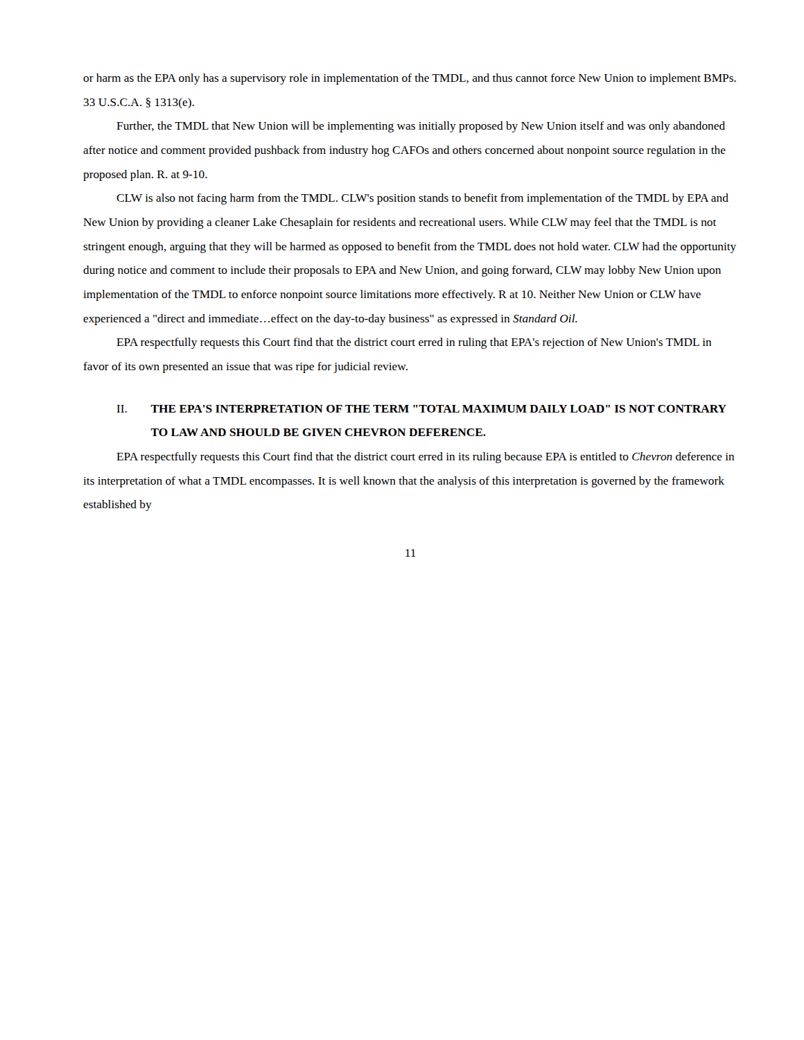or harm as the EPA only has a supervisory role in implementation of the TMDL, and thus cannot force New Union to implement BMPs. 33 U.S.C.A. § 1313(e).
Further, the TMDL that New Union will be implementing was initially proposed by New Union itself and was only abandoned after notice and comment provided pushback from industry hog CAFOs and others concerned about nonpoint source regulation in the proposed plan. R. at 9-10.
CLW is also not facing harm from the TMDL. CLW's position stands to benefit from implementation of the TMDL by EPA and New Union by providing a cleaner Lake Chesaplain for residents and recreational users. While CLW may feel that the TMDL is not stringent enough, arguing that they will be harmed as opposed to benefit from the TMDL does not hold water. CLW had the opportunity during notice and comment to include their proposals to EPA and New Union, and going forward, CLW may lobby New Union upon implementation of the TMDL to enforce nonpoint source limitations more effectively. R at 10. Neither New Union or CLW have experienced a "direct and immediate…effect on the day-to-day business" as expressed in Standard Oil.
EPA respectfully requests this Court find that the district court erred in ruling that EPA's rejection of New Union's TMDL in favor of its own presented an issue that was ripe for judicial review.
II. THE EPA'S INTERPRETATION OF THE TERM "TOTAL MAXIMUM DAILY LOAD" IS NOT CONTRARY TO LAW AND SHOULD BE GIVEN CHEVRON DEFERENCE.
EPA respectfully requests this Court find that the district court erred in its ruling because EPA is entitled to Chevron deference in its interpretation of what a TMDL encompasses. It is well known that the analysis of this interpretation is governed by the framework established by
11